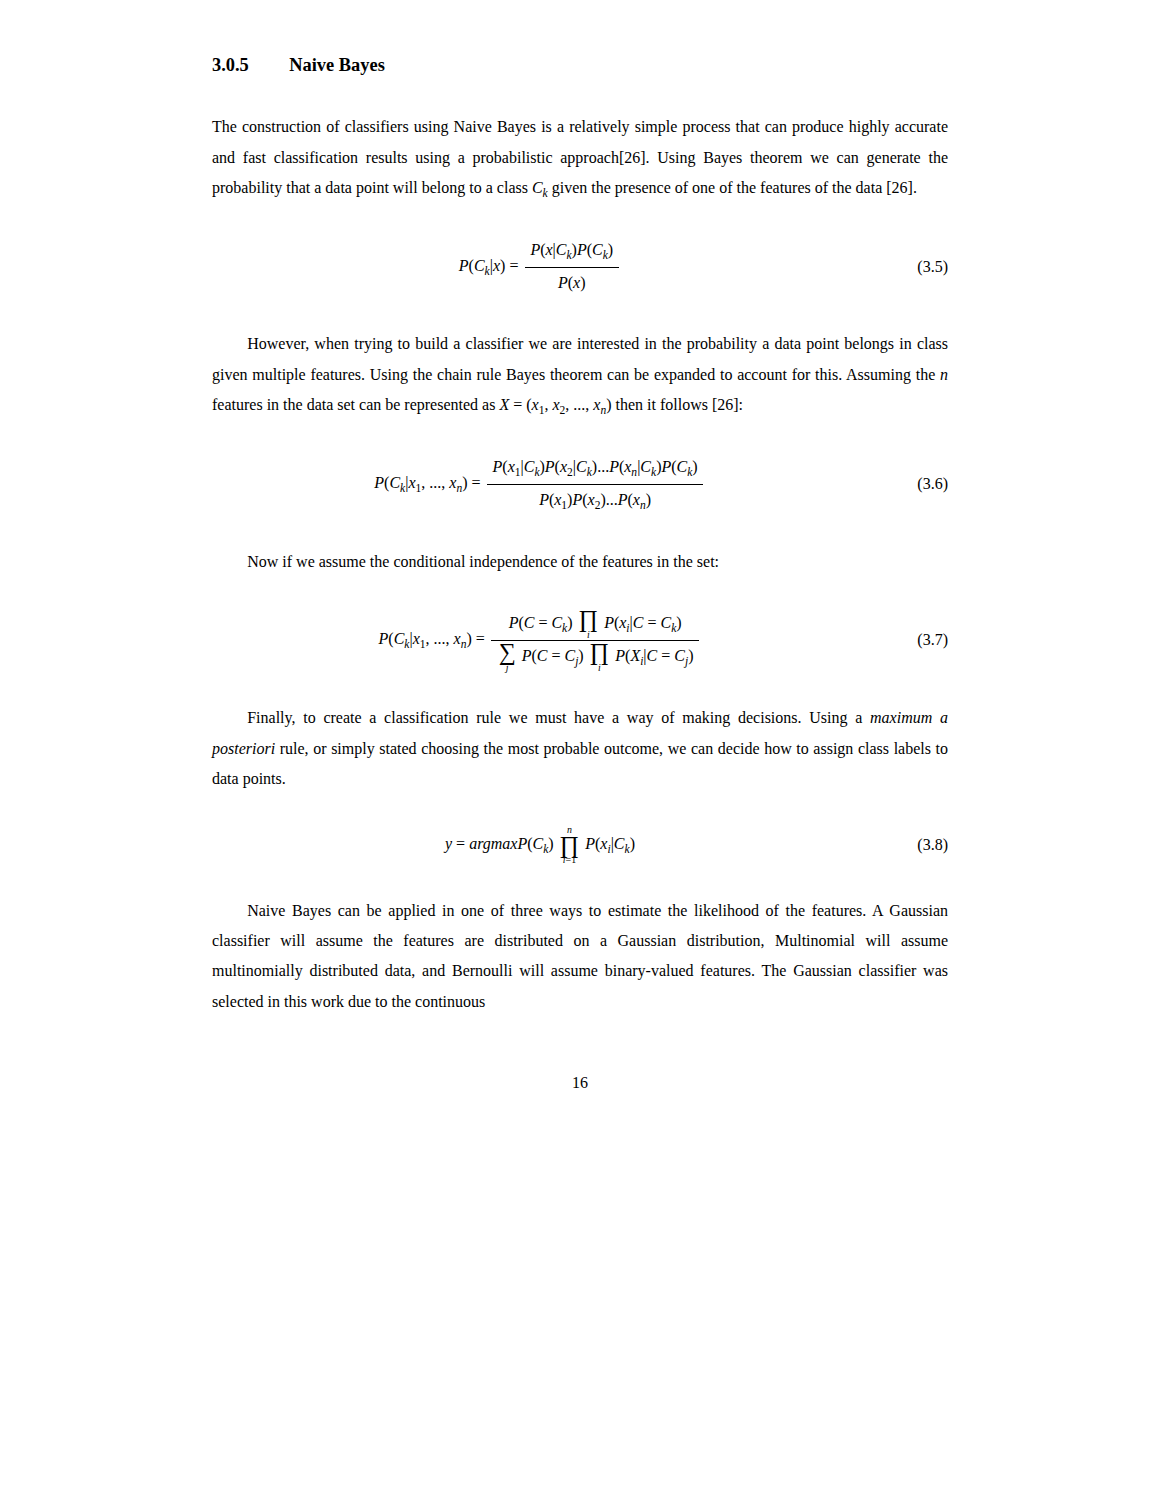3.0.5 Naive Bayes
The construction of classifiers using Naive Bayes is a relatively simple process that can produce highly accurate and fast classification results using a probabilistic approach[26]. Using Bayes theorem we can generate the probability that a data point will belong to a class Ck given the presence of one of the features of the data [26].
P(Ck|x) = P(x|Ck)P(Ck) P(x)
(3.5)
However, when trying to build a classifier we are interested in the probability a data point belongs in class given multiple features. Using the chain rule Bayes theorem can be expanded to account for this. Assuming the n features in the data set can be represented as X = (x 1, x 2, ..., xn) then it follows [26]:
P(Ck|x 1, ..., xn) = P(x 1|Ck)P(x 2|Ck)...P(xn|Ck)P(Ck) P(x 1)P(x 2)...P(xn)
(3.6)
Now if we assume the conditional independence of the features in the set:
P(Ck|x 1, ..., xn) = P(C = Ck) ∏i P(xi|C = Ck) ∑j P(C = Cj) ∏i P(Xi|C = Cj)
(3.7)
Finally, to create a classification rule we must have a way of making decisions. Using a maximum a posteriori rule, or simply stated choosing the most probable outcome, we can decide how to assign class labels to data points.
y = argmaxP(Ck) n∏i=1 P(xi|Ck)
(3.8)
Naive Bayes can be applied in one of three ways to estimate the likelihood of the features. A Gaussian classifier will assume the features are distributed on a Gaussian distribution, Multinomial will assume multinomially distributed data, and Bernoulli will assume binary-valued features. The Gaussian classifier was selected in this work due to the continuous
16